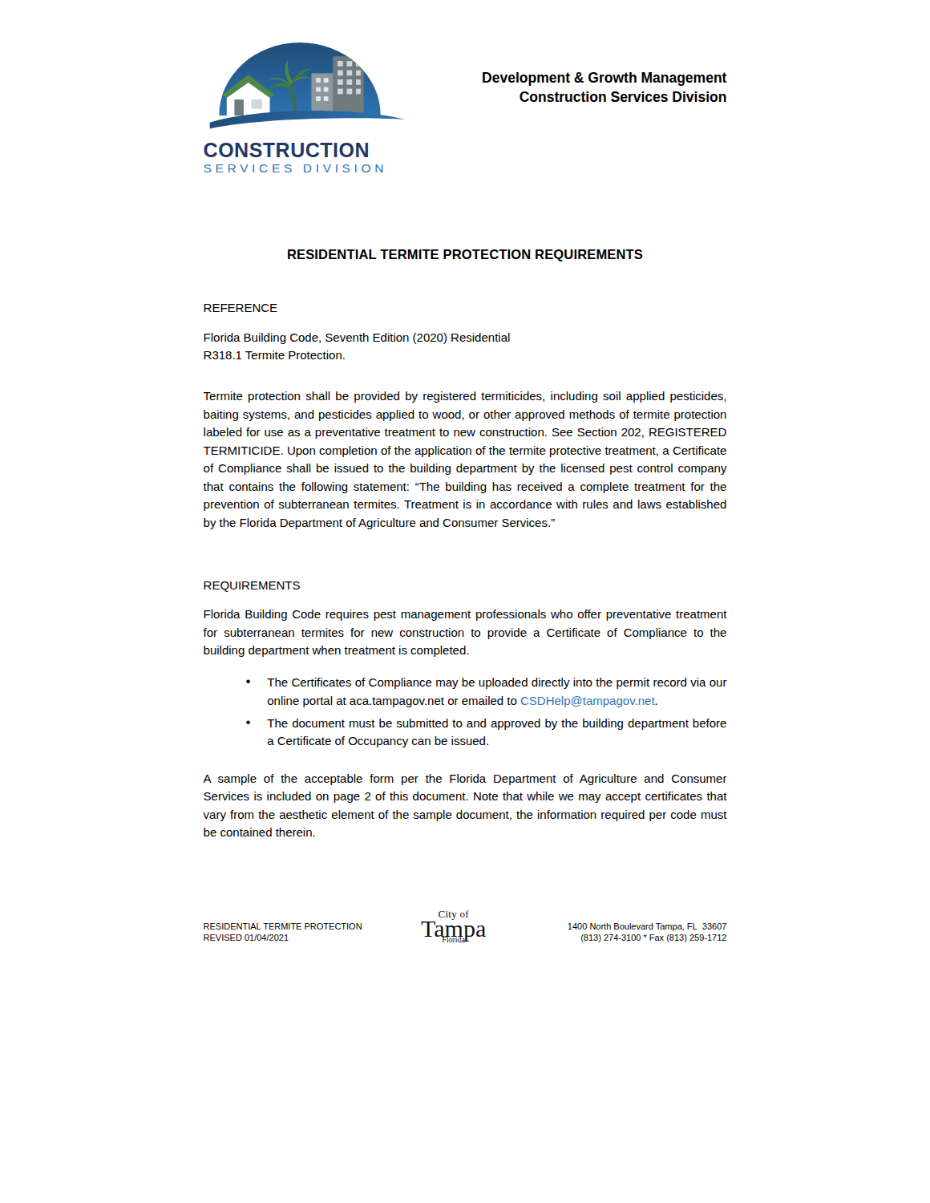CONSTRUCTION
SERVICES DIVISION
Development & Growth Management
Construction Services Division
RESIDENTIAL TERMITE PROTECTION REQUIREMENTS
REFERENCE
Florida Building Code, Seventh Edition (2020) Residential
R318.1 Termite Protection.
Termite protection shall be provided by registered termiticides, including soil applied pesticides, baiting systems, and pesticides applied to wood, or other approved methods of termite protection labeled for use as a preventative treatment to new construction. See Section 202, REGISTERED TERMITICIDE. Upon completion of the application of the termite protective treatment, a Certificate of Compliance shall be issued to the building department by the licensed pest control company that contains the following statement: “The building has received a complete treatment for the prevention of subterranean termites. Treatment is in accordance with rules and laws established by the Florida Department of Agriculture and Consumer Services.”
REQUIREMENTS
Florida Building Code requires pest management professionals who offer preventative treatment for subterranean termites for new construction to provide a Certificate of Compliance to the building department when treatment is completed.
The Certificates of Compliance may be uploaded directly into the permit record via our online portal at aca.tampagov.net or emailed to CSDHelp@tampagov.net.
The document must be submitted to and approved by the building department before a Certificate of Occupancy can be issued.
A sample of the acceptable form per the Florida Department of Agriculture and Consumer Services is included on page 2 of this document. Note that while we may accept certificates that vary from the aesthetic element of the sample document, the information required per code must be contained therein.
RESIDENTIAL TERMITE PROTECTION
REVISED 01/04/2021
City of
Tampa
Florida
1400 North Boulevard Tampa, FL 33607
(813) 274-3100 * Fax (813) 259-1712